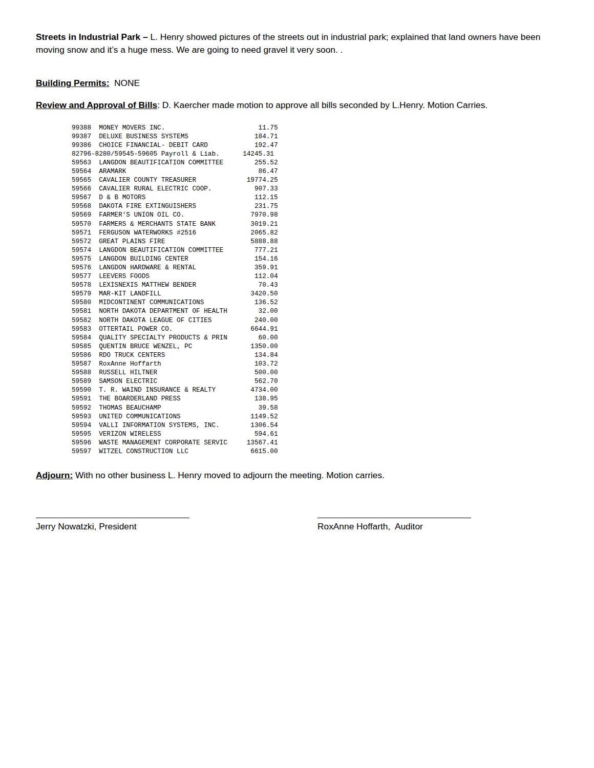Streets in Industrial Park – L. Henry showed pictures of the streets out in industrial park; explained that land owners have been moving snow and it’s a huge mess. We are going to need gravel it very soon. .
Building Permits: NONE
Review and Approval of Bills: D. Kaercher made motion to approve all bills seconded by L.Henry. Motion Carries.
99388  MONEY MOVERS INC.                        11.75
99387  DELUXE BUSINESS SYSTEMS                 184.71
99386  CHOICE FINANCIAL- DEBIT CARD            192.47
82796-8280/59545-59605 Payroll & Liab.      14245.31
59563  LANGDON BEAUTIFICATION COMMITTEE        255.52
59564  ARAMARK                                  86.47
59565  CAVALIER COUNTY TREASURER             19774.25
59566  CAVALIER RURAL ELECTRIC COOP.           907.33
59567  D & B MOTORS                            112.15
59568  DAKOTA FIRE EXTINGUISHERS               231.75
59569  FARMER'S UNION OIL CO.                 7970.98
59570  FARMERS & MERCHANTS STATE BANK         3019.21
59571  FERGUSON WATERWORKS #2516              2065.82
59572  GREAT PLAINS FIRE                      5888.88
59574  LANGDON BEAUTIFICATION COMMITTEE        777.21
59575  LANGDON BUILDING CENTER                 154.16
59576  LANGDON HARDWARE & RENTAL               359.91
59577  LEEVERS FOODS                           112.04
59578  LEXISNEXIS MATTHEW BENDER                70.43
59579  MAR-KIT LANDFILL                       3420.50
59580  MIDCONTINENT COMMUNICATIONS             136.52
59581  NORTH DAKOTA DEPARTMENT OF HEALTH        32.00
59582  NORTH DAKOTA LEAGUE OF CITIES           240.00
59583  OTTERTAIL POWER CO.                    6644.91
59584  QUALITY SPECIALTY PRODUCTS & PRIN        60.00
59585  QUENTIN BRUCE WENZEL, PC               1350.00
59586  RDO TRUCK CENTERS                       134.84
59587  RoxAnne Hoffarth                        103.72
59588  RUSSELL HILTNER                         500.00
59589  SAMSON ELECTRIC                         562.70
59590  T. R. WAIND INSURANCE & REALTY         4734.00
59591  THE BOARDERLAND PRESS                   138.95
59592  THOMAS BEAUCHAMP                         39.58
59593  UNITED COMMUNICATIONS                  1149.52
59594  VALLI INFORMATION SYSTEMS, INC.        1306.54
59595  VERIZON WIRELESS                        594.61
59596  WASTE MANAGEMENT CORPORATE SERVIC     13567.41
59597  WITZEL CONSTRUCTION LLC                6615.00
Adjourn: With no other business L. Henry moved to adjourn the meeting. Motion carries.
| Jerry Nowatzki, President | RoxAnne Hoffarth, Auditor |